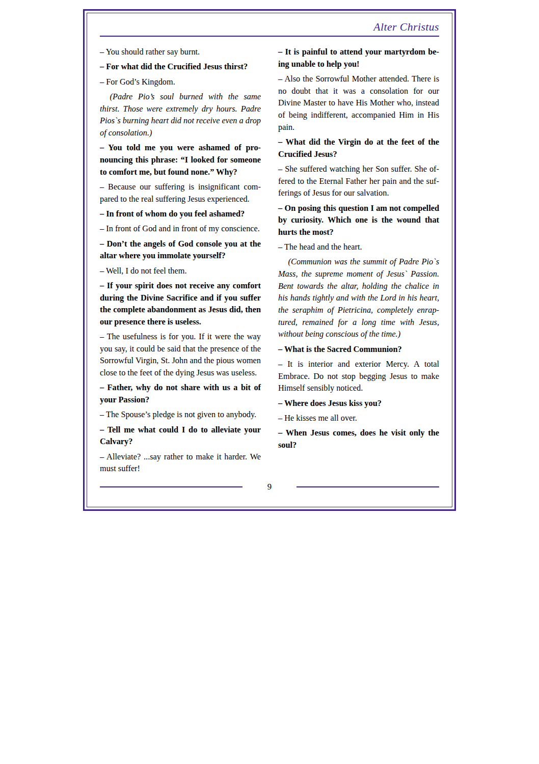Alter Christus
– You should rather say burnt.
– For what did the Crucified Jesus thirst?
– For God’s Kingdom.
(Padre Pio’s soul burned with the same thirst. Those were extremely dry hours. Padre Pios`s burning heart did not receive even a drop of consolation.)
– You told me you were ashamed of pronouncing this phrase: “I looked for someone to comfort me, but found none.” Why?
– Because our suffering is insignificant compared to the real suffering Jesus experienced.
– In front of whom do you feel ashamed?
– In front of God and in front of my conscience.
– Don’t the angels of God console you at the altar where you immolate yourself?
– Well, I do not feel them.
– If your spirit does not receive any comfort during the Divine Sacrifice and if you suffer the complete abandonment as Jesus did, then our presence there is useless.
– The usefulness is for you. If it were the way you say, it could be said that the presence of the Sorrowful Virgin, St. John and the pious women close to the feet of the dying Jesus was useless.
– Father, why do not share with us a bit of your Passion?
– The Spouse’s pledge is not given to anybody.
– Tell me what could I do to alleviate your Calvary?
– Alleviate? ...say rather to make it harder. We must suffer!
– It is painful to attend your martyrdom being unable to help you!
– Also the Sorrowful Mother attended. There is no doubt that it was a consolation for our Divine Master to have His Mother who, instead of being indifferent, accompanied Him in His pain.
– What did the Virgin do at the feet of the Crucified Jesus?
– She suffered watching her Son suffer. She offered to the Eternal Father her pain and the sufferings of Jesus for our salvation.
– On posing this question I am not compelled by curiosity. Which one is the wound that hurts the most?
– The head and the heart.
(Communion was the summit of Padre Pio`s Mass, the supreme moment of Jesus` Passion. Bent towards the altar, holding the chalice in his hands tightly and with the Lord in his heart, the seraphim of Pietricina, completely enraptured, remained for a long time with Jesus, without being conscious of the time.)
– What is the Sacred Communion?
– It is interior and exterior Mercy. A total Embrace. Do not stop begging Jesus to make Himself sensibly noticed.
– Where does Jesus kiss you?
– He kisses me all over.
– When Jesus comes, does he visit only the soul?
9